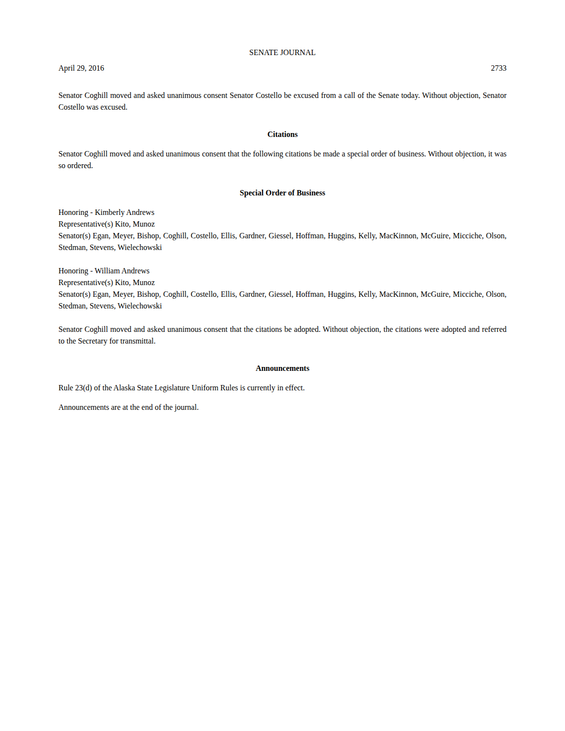SENATE JOURNAL
April 29, 2016 2733
Senator Coghill moved and asked unanimous consent Senator Costello be excused from a call of the Senate today. Without objection, Senator Costello was excused.
Citations
Senator Coghill moved and asked unanimous consent that the following citations be made a special order of business. Without objection, it was so ordered.
Special Order of Business
Honoring - Kimberly Andrews
Representative(s) Kito, Munoz
Senator(s) Egan, Meyer, Bishop, Coghill, Costello, Ellis, Gardner, Giessel, Hoffman, Huggins, Kelly, MacKinnon, McGuire, Micciche, Olson, Stedman, Stevens, Wielechowski
Honoring - William Andrews
Representative(s) Kito, Munoz
Senator(s) Egan, Meyer, Bishop, Coghill, Costello, Ellis, Gardner, Giessel, Hoffman, Huggins, Kelly, MacKinnon, McGuire, Micciche, Olson, Stedman, Stevens, Wielechowski
Senator Coghill moved and asked unanimous consent that the citations be adopted. Without objection, the citations were adopted and referred to the Secretary for transmittal.
Announcements
Rule 23(d) of the Alaska State Legislature Uniform Rules is currently in effect.
Announcements are at the end of the journal.